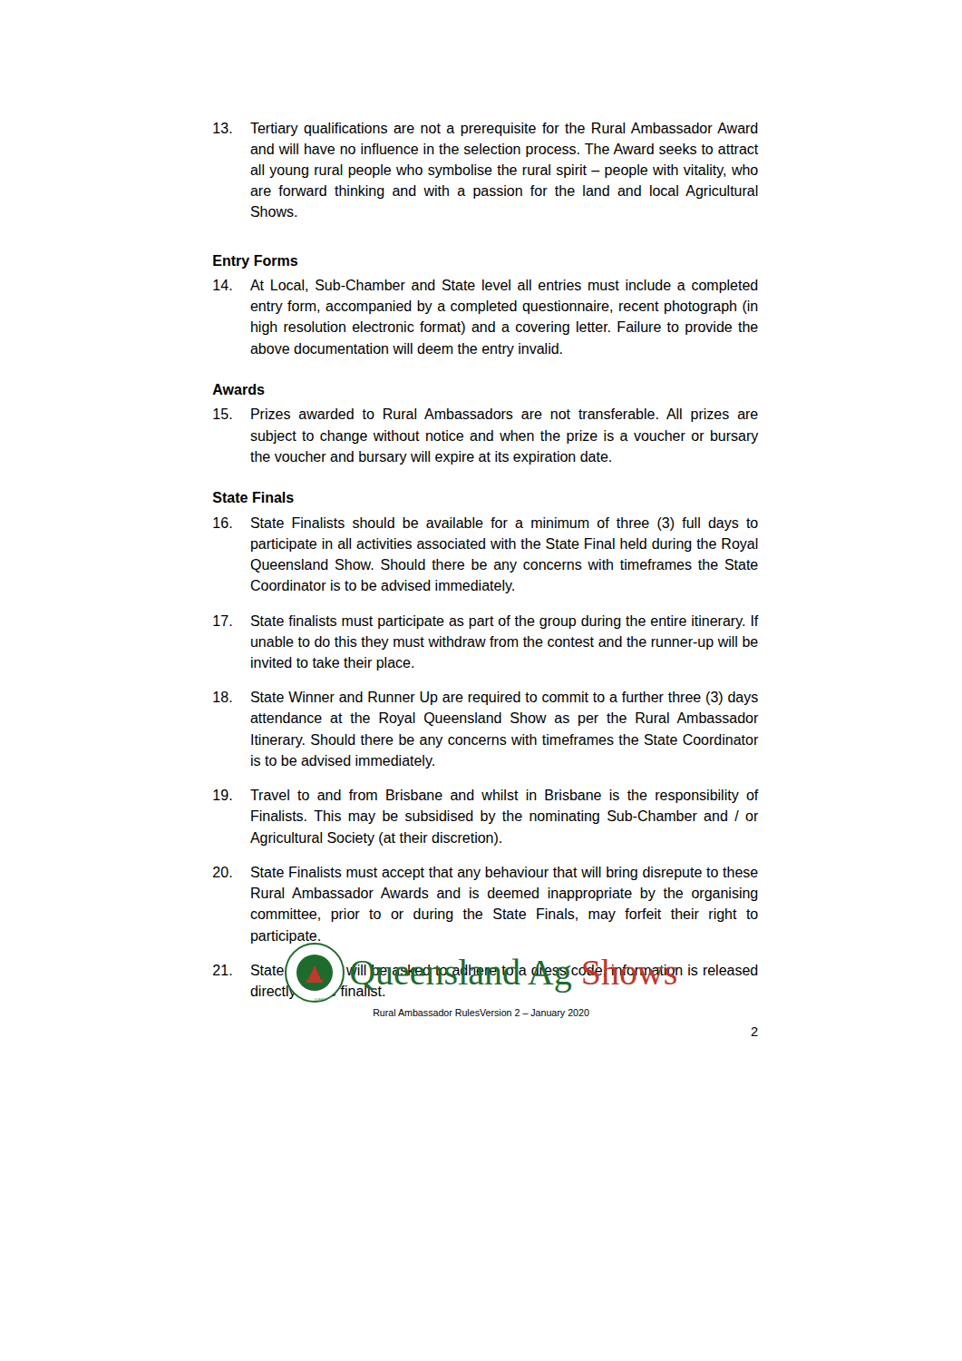13. Tertiary qualifications are not a prerequisite for the Rural Ambassador Award and will have no influence in the selection process. The Award seeks to attract all young rural people who symbolise the rural spirit – people with vitality, who are forward thinking and with a passion for the land and local Agricultural Shows.
Entry Forms
14. At Local, Sub-Chamber and State level all entries must include a completed entry form, accompanied by a completed questionnaire, recent photograph (in high resolution electronic format) and a covering letter. Failure to provide the above documentation will deem the entry invalid.
Awards
15. Prizes awarded to Rural Ambassadors are not transferable. All prizes are subject to change without notice and when the prize is a voucher or bursary the voucher and bursary will expire at its expiration date.
State Finals
16. State Finalists should be available for a minimum of three (3) full days to participate in all activities associated with the State Final held during the Royal Queensland Show. Should there be any concerns with timeframes the State Coordinator is to be advised immediately.
17. State finalists must participate as part of the group during the entire itinerary. If unable to do this they must withdraw from the contest and the runner-up will be invited to take their place.
18. State Winner and Runner Up are required to commit to a further three (3) days attendance at the Royal Queensland Show as per the Rural Ambassador Itinerary. Should there be any concerns with timeframes the State Coordinator is to be advised immediately.
19. Travel to and from Brisbane and whilst in Brisbane is the responsibility of Finalists. This may be subsidised by the nominating Sub-Chamber and / or Agricultural Society (at their discretion).
20. State Finalists must accept that any behaviour that will bring disrepute to these Rural Ambassador Awards and is deemed inappropriate by the organising committee, prior to or during the State Finals, may forfeit their right to participate.
21. State Finalists will be asked to adhere to a dress code, information is released directly to the finalist.
QUEENSLAND CHAMBER OF AGRICULTURAL SOCIETIES
Queensland Ag Shows
Rural Ambassador RulesVersion 2 – January 2020
2